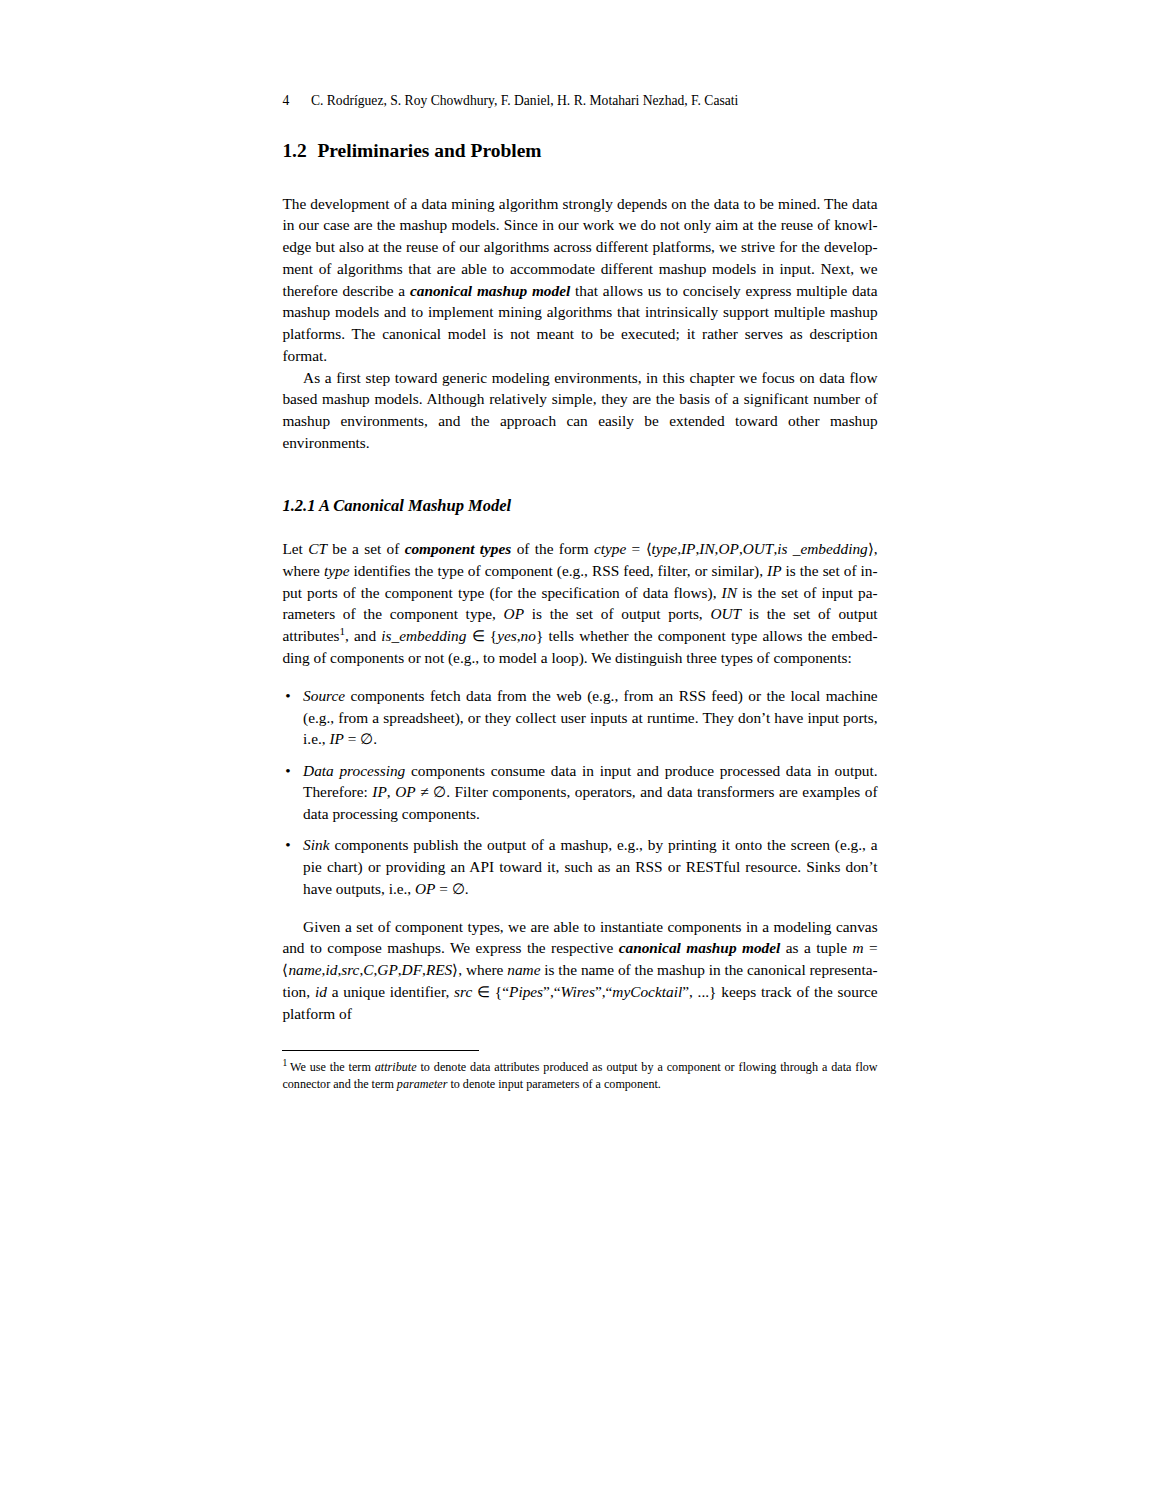4
C. Rodríguez, S. Roy Chowdhury, F. Daniel, H. R. Motahari Nezhad, F. Casati
1.2 Preliminaries and Problem
The development of a data mining algorithm strongly depends on the data to be mined. The data in our case are the mashup models. Since in our work we do not only aim at the reuse of knowledge but also at the reuse of our algorithms across different platforms, we strive for the development of algorithms that are able to accommodate different mashup models in input. Next, we therefore describe a canonical mashup model that allows us to concisely express multiple data mashup models and to implement mining algorithms that intrinsically support multiple mashup platforms. The canonical model is not meant to be executed; it rather serves as description format.
As a first step toward generic modeling environments, in this chapter we focus on data flow based mashup models. Although relatively simple, they are the basis of a significant number of mashup environments, and the approach can easily be extended toward other mashup environments.
1.2.1 A Canonical Mashup Model
Let CT be a set of component types of the form ctype = ⟨type,IP,IN,OP,OUT,is _embedding⟩, where type identifies the type of component (e.g., RSS feed, filter, or similar), IP is the set of input ports of the component type (for the specification of data flows), IN is the set of input parameters of the component type, OP is the set of output ports, OUT is the set of output attributes1, and is_embedding ∈ {yes,no} tells whether the component type allows the embedding of components or not (e.g., to model a loop). We distinguish three types of components:
Source components fetch data from the web (e.g., from an RSS feed) or the local machine (e.g., from a spreadsheet), or they collect user inputs at runtime. They don’t have input ports, i.e., IP = ∅.
Data processing components consume data in input and produce processed data in output. Therefore: IP, OP ≠ ∅. Filter components, operators, and data transformers are examples of data processing components.
Sink components publish the output of a mashup, e.g., by printing it onto the screen (e.g., a pie chart) or providing an API toward it, such as an RSS or RESTful resource. Sinks don’t have outputs, i.e., OP = ∅.
Given a set of component types, we are able to instantiate components in a modeling canvas and to compose mashups. We express the respective canonical mashup model as a tuple m = ⟨name,id,src,C,GP,DF,RES⟩, where name is the name of the mashup in the canonical representation, id a unique identifier, src ∈ {“Pipes”,“Wires”,“myCocktail”, ...} keeps track of the source platform of
1 We use the term attribute to denote data attributes produced as output by a component or flowing through a data flow connector and the term parameter to denote input parameters of a component.